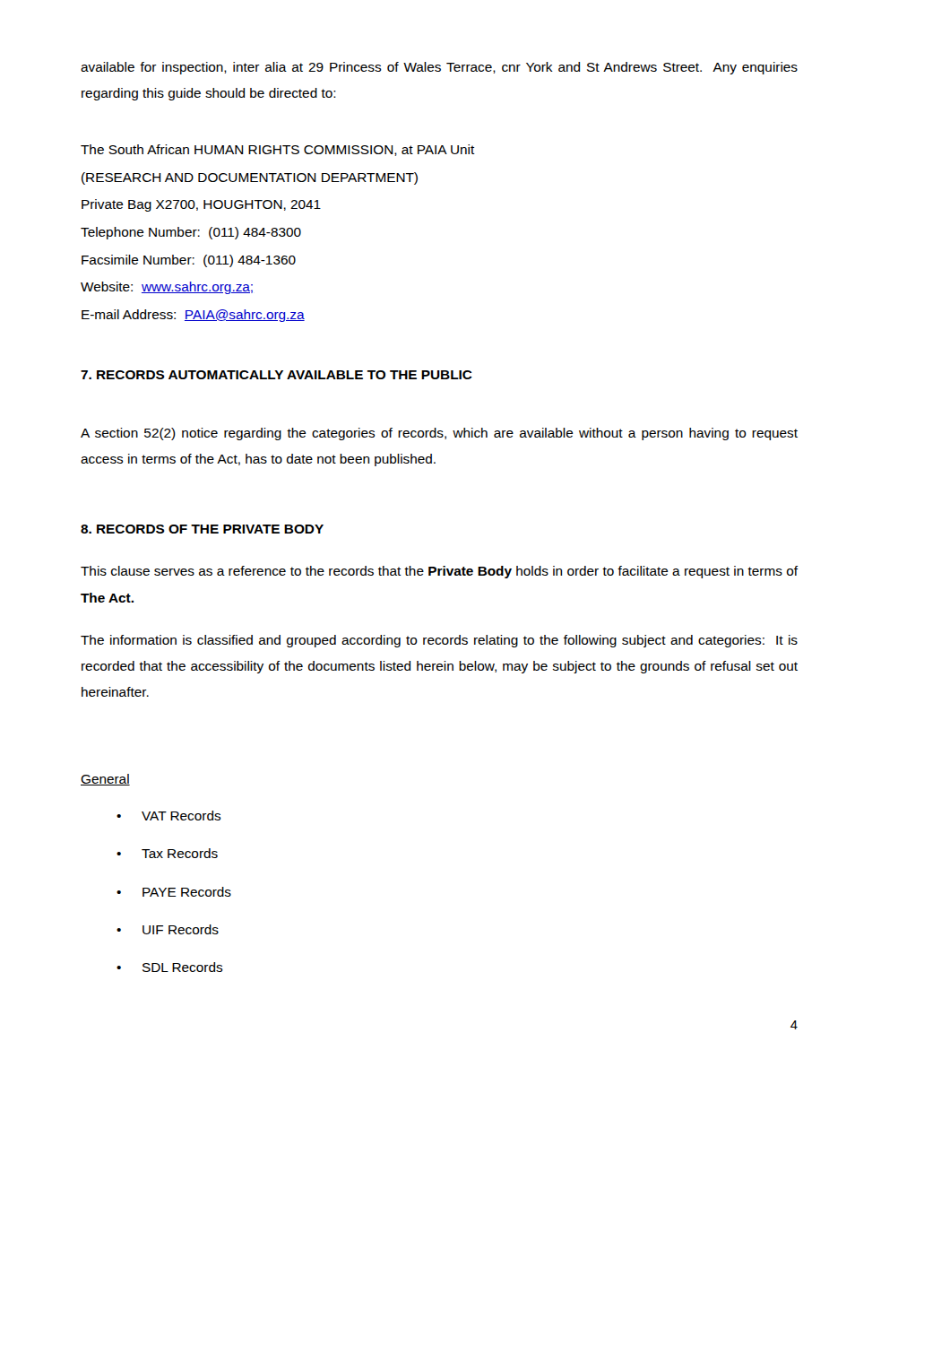available for inspection, inter alia at 29 Princess of Wales Terrace, cnr York and St Andrews Street. Any enquiries regarding this guide should be directed to:
The South African HUMAN RIGHTS COMMISSION, at PAIA Unit
(RESEARCH AND DOCUMENTATION DEPARTMENT)
Private Bag X2700, HOUGHTON, 2041
Telephone Number: (011) 484-8300
Facsimile Number: (011) 484-1360
Website: www.sahrc.org.za;
E-mail Address: PAIA@sahrc.org.za
7. RECORDS AUTOMATICALLY AVAILABLE TO THE PUBLIC
A section 52(2) notice regarding the categories of records, which are available without a person having to request access in terms of the Act, has to date not been published.
8. RECORDS OF THE PRIVATE BODY
This clause serves as a reference to the records that the Private Body holds in order to facilitate a request in terms of The Act.
The information is classified and grouped according to records relating to the following subject and categories: It is recorded that the accessibility of the documents listed herein below, may be subject to the grounds of refusal set out hereinafter.
General
VAT Records
Tax Records
PAYE Records
UIF Records
SDL Records
4